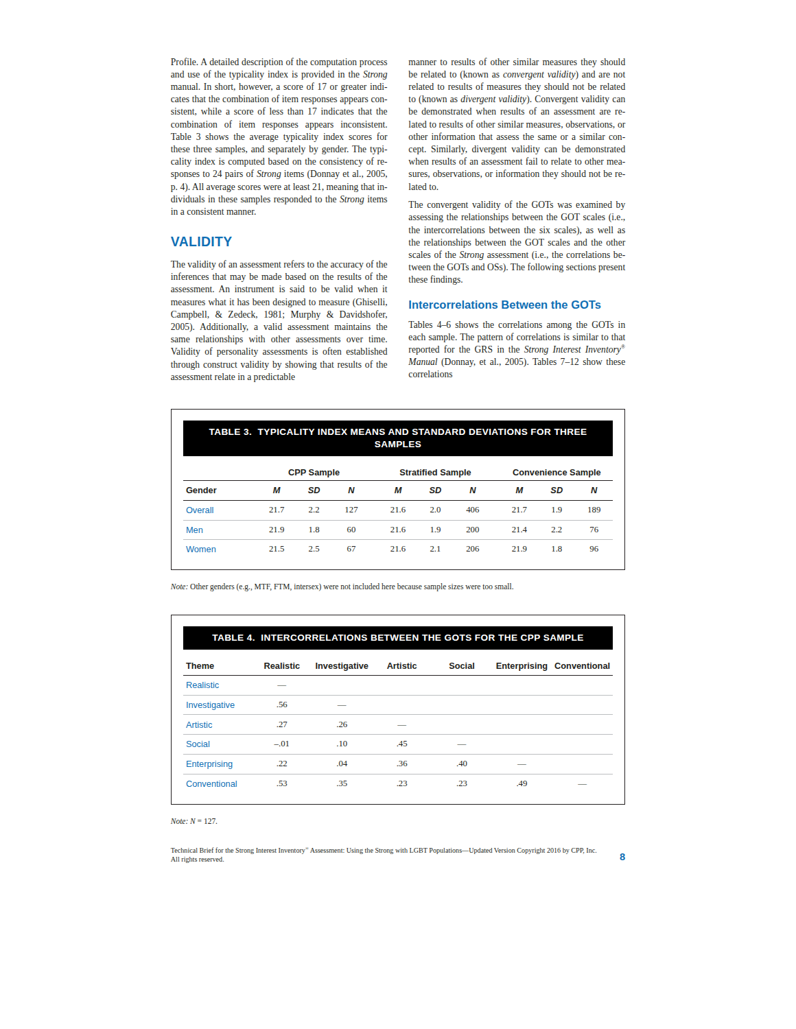Profile. A detailed description of the computation process and use of the typicality index is provided in the Strong manual. In short, however, a score of 17 or greater indicates that the combination of item responses appears consistent, while a score of less than 17 indicates that the combination of item responses appears inconsistent. Table 3 shows the average typicality index scores for these three samples, and separately by gender. The typicality index is computed based on the consistency of responses to 24 pairs of Strong items (Donnay et al., 2005, p. 4). All average scores were at least 21, meaning that individuals in these samples responded to the Strong items in a consistent manner.
Validity
The validity of an assessment refers to the accuracy of the inferences that may be made based on the results of the assessment. An instrument is said to be valid when it measures what it has been designed to measure (Ghiselli, Campbell, & Zedeck, 1981; Murphy & Davidshofer, 2005). Additionally, a valid assessment maintains the same relationships with other assessments over time. Validity of personality assessments is often established through construct validity by showing that results of the assessment relate in a predictable
manner to results of other similar measures they should be related to (known as convergent validity) and are not related to results of measures they should not be related to (known as divergent validity). Convergent validity can be demonstrated when results of an assessment are related to results of other similar measures, observations, or other information that assess the same or a similar concept. Similarly, divergent validity can be demonstrated when results of an assessment fail to relate to other measures, observations, or information they should not be related to.
The convergent validity of the GOTs was examined by assessing the relationships between the GOT scales (i.e., the intercorrelations between the six scales), as well as the relationships between the GOT scales and the other scales of the Strong assessment (i.e., the correlations between the GOTs and OSs). The following sections present these findings.
Intercorrelations Between the GOTs
Tables 4–6 shows the correlations among the GOTs in each sample. The pattern of correlations is similar to that reported for the GRS in the Strong Interest Inventory® Manual (Donnay, et al., 2005). Tables 7–12 show these correlations
Table 3. Typicality Index Means and Standard Deviations for Three Samples
| | CPP Sample | | Stratified Sample | | Convenience Sample |
| --- | --- | --- | --- | --- | --- |
| Gender | M | SD | N | | M | SD | N | | M | SD | N |
| Overall | 21.7 | 2.2 | 127 | | 21.6 | 2.0 | 406 | | 21.7 | 1.9 | 189 |
| Men | 21.9 | 1.8 | 60 | | 21.6 | 1.9 | 200 | | 21.4 | 2.2 | 76 |
| Women | 21.5 | 2.5 | 67 | | 21.6 | 2.1 | 206 | | 21.9 | 1.8 | 96 |
Note: Other genders (e.g., MTF, FTM, intersex) were not included here because sample sizes were too small.
Table 4. Intercorrelations Between the GOTs for the CPP Sample
| Theme | Realistic | Investigative | Artistic | Social | Enterprising | Conventional |
| --- | --- | --- | --- | --- | --- | --- |
| Realistic | — | | | | | |
| Investigative | .56 | — | | | | |
| Artistic | .27 | .26 | — | | | |
| Social | –.01 | .10 | .45 | — | | |
| Enterprising | .22 | .04 | .36 | .40 | — | |
| Conventional | .53 | .35 | .23 | .23 | .49 | — |
Note: N = 127.
Technical Brief for the Strong Interest Inventory® Assessment: Using the Strong with LGBT Populations—Updated Version Copyright 2016 by CPP, Inc.
All rights reserved.
8